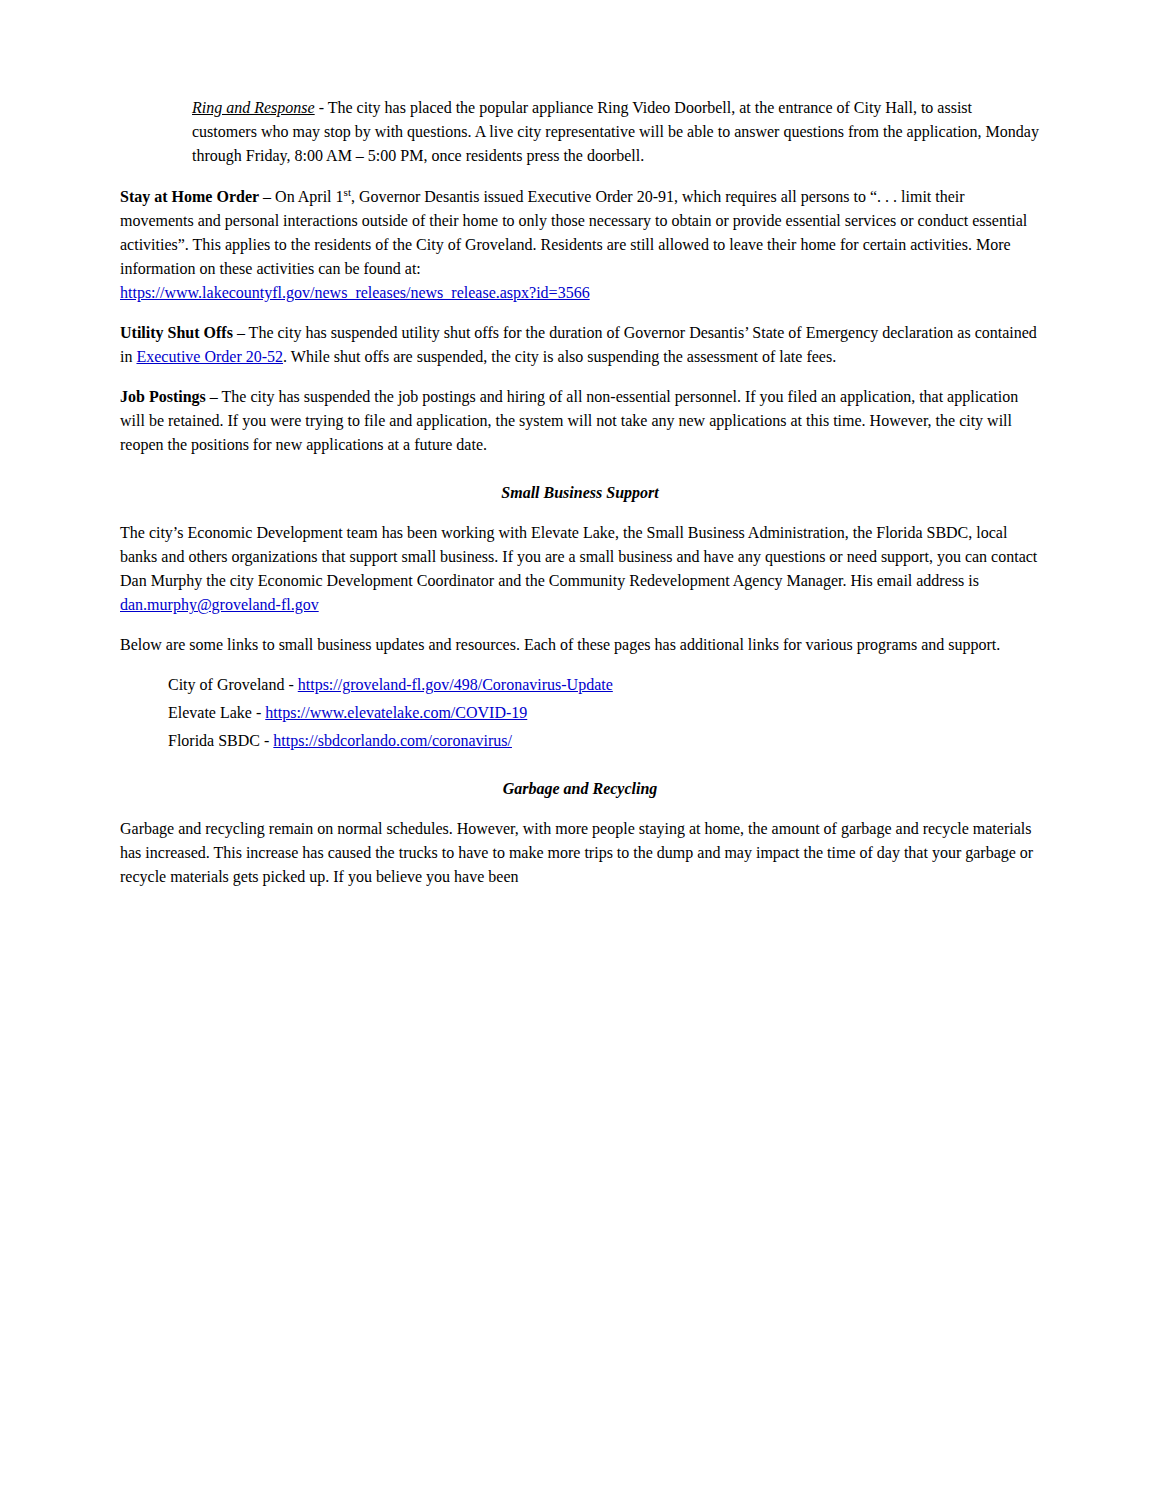Ring and Response - The city has placed the popular appliance Ring Video Doorbell, at the entrance of City Hall, to assist customers who may stop by with questions. A live city representative will be able to answer questions from the application, Monday through Friday, 8:00 AM – 5:00 PM, once residents press the doorbell.
Stay at Home Order – On April 1st, Governor Desantis issued Executive Order 20-91, which requires all persons to “. . . limit their movements and personal interactions outside of their home to only those necessary to obtain or provide essential services or conduct essential activities”. This applies to the residents of the City of Groveland. Residents are still allowed to leave their home for certain activities. More information on these activities can be found at:
https://www.lakecountyfl.gov/news_releases/news_release.aspx?id=3566
Utility Shut Offs – The city has suspended utility shut offs for the duration of Governor Desantis’ State of Emergency declaration as contained in Executive Order 20-52. While shut offs are suspended, the city is also suspending the assessment of late fees.
Job Postings – The city has suspended the job postings and hiring of all non-essential personnel. If you filed an application, that application will be retained. If you were trying to file and application, the system will not take any new applications at this time. However, the city will reopen the positions for new applications at a future date.
Small Business Support
The city’s Economic Development team has been working with Elevate Lake, the Small Business Administration, the Florida SBDC, local banks and others organizations that support small business. If you are a small business and have any questions or need support, you can contact Dan Murphy the city Economic Development Coordinator and the Community Redevelopment Agency Manager. His email address is dan.murphy@groveland-fl.gov
Below are some links to small business updates and resources. Each of these pages has additional links for various programs and support.
City of Groveland - https://groveland-fl.gov/498/Coronavirus-Update
Elevate Lake - https://www.elevatelake.com/COVID-19
Florida SBDC - https://sbdcorlando.com/coronavirus/
Garbage and Recycling
Garbage and recycling remain on normal schedules. However, with more people staying at home, the amount of garbage and recycle materials has increased. This increase has caused the trucks to have to make more trips to the dump and may impact the time of day that your garbage or recycle materials gets picked up. If you believe you have been